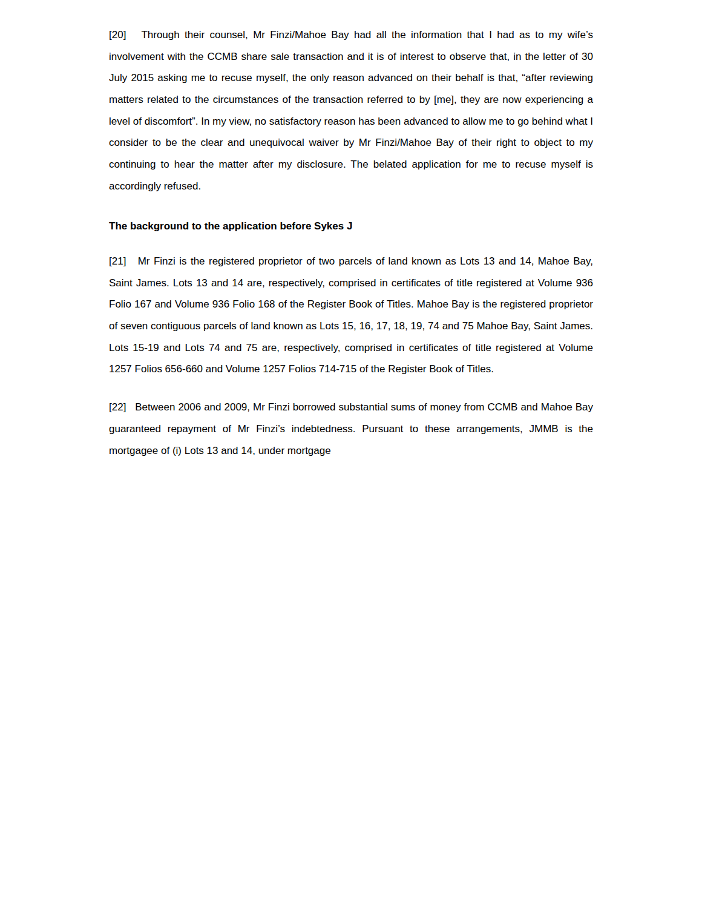[20] Through their counsel, Mr Finzi/Mahoe Bay had all the information that I had as to my wife’s involvement with the CCMB share sale transaction and it is of interest to observe that, in the letter of 30 July 2015 asking me to recuse myself, the only reason advanced on their behalf is that, “after reviewing matters related to the circumstances of the transaction referred to by [me], they are now experiencing a level of discomfort”. In my view, no satisfactory reason has been advanced to allow me to go behind what I consider to be the clear and unequivocal waiver by Mr Finzi/Mahoe Bay of their right to object to my continuing to hear the matter after my disclosure. The belated application for me to recuse myself is accordingly refused.
The background to the application before Sykes J
[21] Mr Finzi is the registered proprietor of two parcels of land known as Lots 13 and 14, Mahoe Bay, Saint James. Lots 13 and 14 are, respectively, comprised in certificates of title registered at Volume 936 Folio 167 and Volume 936 Folio 168 of the Register Book of Titles. Mahoe Bay is the registered proprietor of seven contiguous parcels of land known as Lots 15, 16, 17, 18, 19, 74 and 75 Mahoe Bay, Saint James. Lots 15-19 and Lots 74 and 75 are, respectively, comprised in certificates of title registered at Volume 1257 Folios 656-660 and Volume 1257 Folios 714-715 of the Register Book of Titles.
[22] Between 2006 and 2009, Mr Finzi borrowed substantial sums of money from CCMB and Mahoe Bay guaranteed repayment of Mr Finzi’s indebtedness. Pursuant to these arrangements, JMMB is the mortgagee of (i) Lots 13 and 14, under mortgage